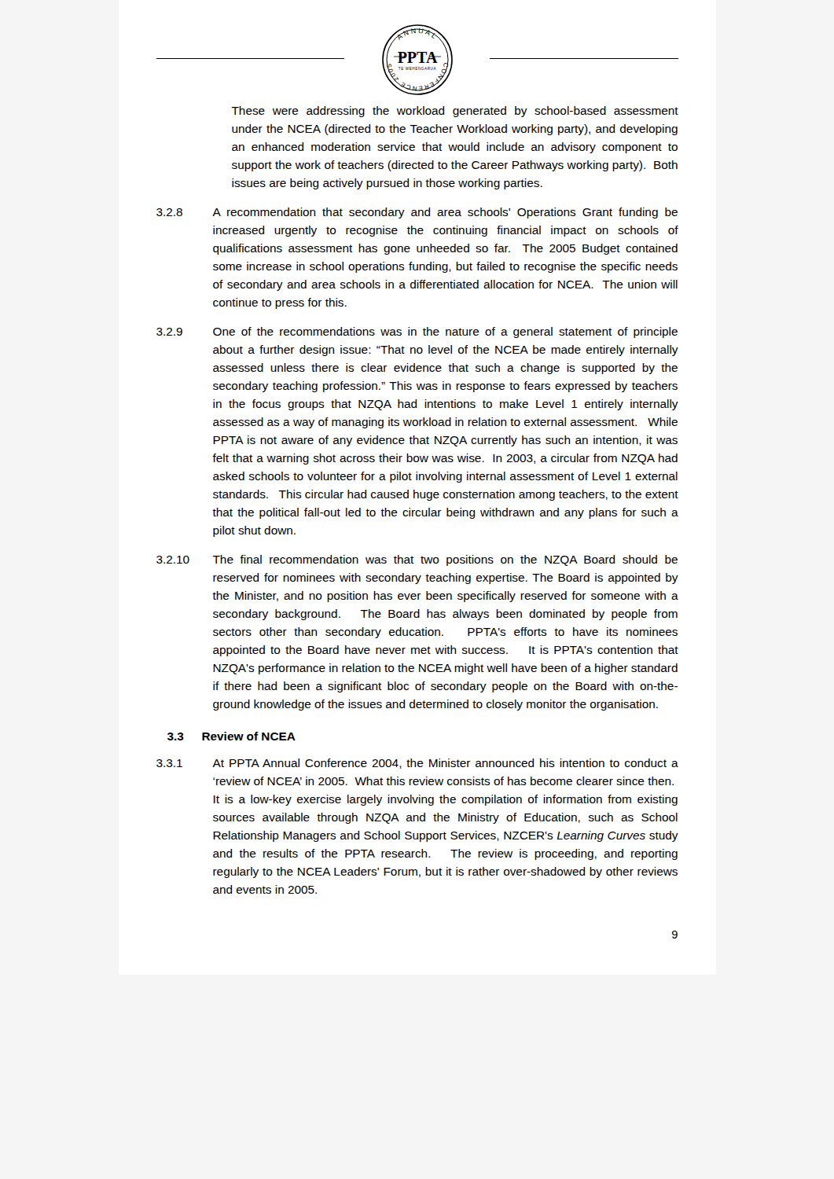ANNUAL CONFERENCE 2005 PPTA TE WEHENGARUA
These were addressing the workload generated by school-based assessment under the NCEA (directed to the Teacher Workload working party), and developing an enhanced moderation service that would include an advisory component to support the work of teachers (directed to the Career Pathways working party). Both issues are being actively pursued in those working parties.
3.2.8
A recommendation that secondary and area schools' Operations Grant funding be increased urgently to recognise the continuing financial impact on schools of qualifications assessment has gone unheeded so far. The 2005 Budget contained some increase in school operations funding, but failed to recognise the specific needs of secondary and area schools in a differentiated allocation for NCEA. The union will continue to press for this.
3.2.9
One of the recommendations was in the nature of a general statement of principle about a further design issue: “That no level of the NCEA be made entirely internally assessed unless there is clear evidence that such a change is supported by the secondary teaching profession.” This was in response to fears expressed by teachers in the focus groups that NZQA had intentions to make Level 1 entirely internally assessed as a way of managing its workload in relation to external assessment. While PPTA is not aware of any evidence that NZQA currently has such an intention, it was felt that a warning shot across their bow was wise. In 2003, a circular from NZQA had asked schools to volunteer for a pilot involving internal assessment of Level 1 external standards. This circular had caused huge consternation among teachers, to the extent that the political fall-out led to the circular being withdrawn and any plans for such a pilot shut down.
3.2.10
The final recommendation was that two positions on the NZQA Board should be reserved for nominees with secondary teaching expertise. The Board is appointed by the Minister, and no position has ever been specifically reserved for someone with a secondary background. The Board has always been dominated by people from sectors other than secondary education. PPTA's efforts to have its nominees appointed to the Board have never met with success. It is PPTA's contention that NZQA's performance in relation to the NCEA might well have been of a higher standard if there had been a significant bloc of secondary people on the Board with on-the-ground knowledge of the issues and determined to closely monitor the organisation.
3.3 Review of NCEA
3.3.1
At PPTA Annual Conference 2004, the Minister announced his intention to conduct a ‘review of NCEA’ in 2005. What this review consists of has become clearer since then. It is a low-key exercise largely involving the compilation of information from existing sources available through NZQA and the Ministry of Education, such as School Relationship Managers and School Support Services, NZCER's Learning Curves study and the results of the PPTA research. The review is proceeding, and reporting regularly to the NCEA Leaders' Forum, but it is rather over-shadowed by other reviews and events in 2005.
9